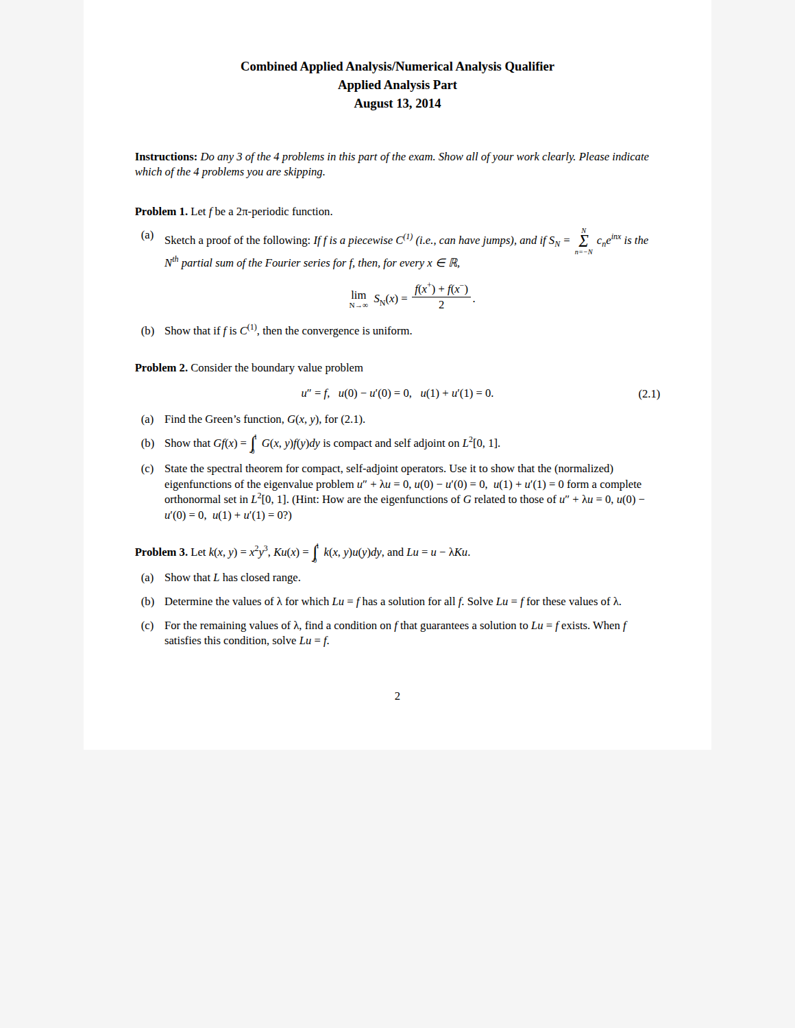Combined Applied Analysis/Numerical Analysis Qualifier
Applied Analysis Part
August 13, 2014
Instructions: Do any 3 of the 4 problems in this part of the exam. Show all of your work clearly. Please indicate which of the 4 problems you are skipping.
Problem 1. Let f be a 2π-periodic function.
(a) Sketch a proof of the following: If f is a piecewise C(1) (i.e., can have jumps), and if SN = NΣn=−N cneinx is the Nth partial sum of the Fourier series for f, then, for every x ∈ ℝ,
lim N→∞ SN(x) = f(x+) + f(x−) 2.
(b) Show that if f is C(1), then the convergence is uniform.
Problem 2. Consider the boundary value problem
u″ = f, u(0) − u′(0) = 0, u(1) + u′(1) = 0. (2.1)
(a) Find the Green’s function, G(x, y), for (2.1).
(b) Show that Gf(x) = 1∫0 G(x, y)f(y)dy is compact and self adjoint on L2[0, 1].
(c) State the spectral theorem for compact, self-adjoint operators. Use it to show that the (normalized) eigenfunctions of the eigenvalue problem u″ + λu = 0, u(0) − u′(0) = 0, u(1) + u′(1) = 0 form a complete orthonormal set in L2[0, 1]. (Hint: How are the eigenfunctions of G related to those of u″ + λu = 0, u(0) − u′(0) = 0, u(1) + u′(1) = 0?)
Problem 3. Let k(x, y) = x2y3, Ku(x) = 1∫0 k(x, y)u(y)dy, and Lu = u − λKu.
(a) Show that L has closed range.
(b) Determine the values of λ for which Lu = f has a solution for all f. Solve Lu = f for these values of λ.
(c) For the remaining values of λ, find a condition on f that guarantees a solution to Lu = f exists. When f satisfies this condition, solve Lu = f.
2